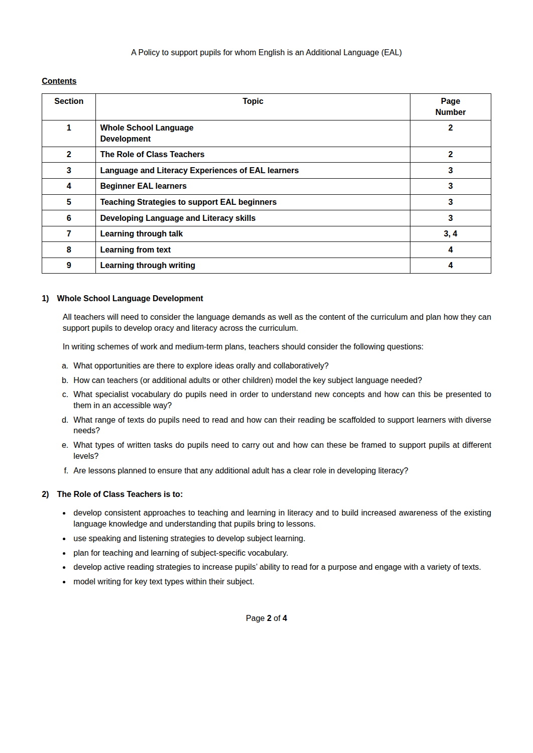A Policy to support pupils for whom English is an Additional Language (EAL)
Contents
| Section | Topic | Page Number |
| --- | --- | --- |
| 1 | Whole School Language Development | 2 |
| 2 | The Role of Class Teachers | 2 |
| 3 | Language and Literacy Experiences of EAL learners | 3 |
| 4 | Beginner EAL learners | 3 |
| 5 | Teaching Strategies to support EAL beginners | 3 |
| 6 | Developing Language and Literacy skills | 3 |
| 7 | Learning through talk | 3, 4 |
| 8 | Learning from text | 4 |
| 9 | Learning through writing | 4 |
1) Whole School Language Development
All teachers will need to consider the language demands as well as the content of the curriculum and plan how they can support pupils to develop oracy and literacy across the curriculum.
In writing schemes of work and medium-term plans, teachers should consider the following questions:
What opportunities are there to explore ideas orally and collaboratively?
How can teachers (or additional adults or other children) model the key subject language needed?
What specialist vocabulary do pupils need in order to understand new concepts and how can this be presented to them in an accessible way?
What range of texts do pupils need to read and how can their reading be scaffolded to support learners with diverse needs?
What types of written tasks do pupils need to carry out and how can these be framed to support pupils at different levels?
Are lessons planned to ensure that any additional adult has a clear role in developing literacy?
2) The Role of Class Teachers is to:
develop consistent approaches to teaching and learning in literacy and to build increased awareness of the existing language knowledge and understanding that pupils bring to lessons.
use speaking and listening strategies to develop subject learning.
plan for teaching and learning of subject-specific vocabulary.
develop active reading strategies to increase pupils’ ability to read for a purpose and engage with a variety of texts.
model writing for key text types within their subject.
Page 2 of 4